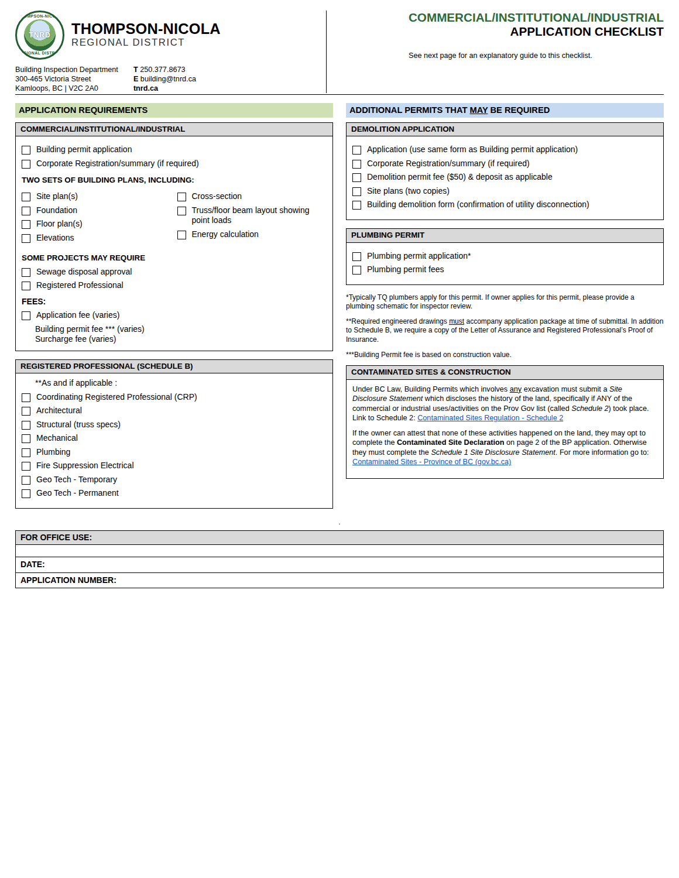THOMPSON-NICOLA REGIONAL DISTRICT
TNRD
THOMPSON-NICOLA
REGIONAL DISTRICT
Building Inspection Department
300-465 Victoria Street
Kamloops, BC | V2C 2A0
T 250.377.8673
E building@tnrd.ca
tnrd.ca
COMMERCIAL/INSTITUTIONAL/INDUSTRIAL
APPLICATION CHECKLIST
See next page for an explanatory guide to this checklist.
APPLICATION REQUIREMENTS
COMMERCIAL/INSTITUTIONAL/INDUSTRIAL
Building permit application
Corporate Registration/summary (if required)
TWO SETS OF BUILDING PLANS, INCLUDING:
Site plan(s)
Foundation
Floor plan(s)
Elevations
Cross-section
Truss/floor beam layout showing point loads
Energy calculation
SOME PROJECTS MAY REQUIRE
Sewage disposal approval
Registered Professional
FEES:
Application fee (varies)
Building permit fee *** (varies)
Surcharge fee (varies)
REGISTERED PROFESSIONAL (SCHEDULE B)
**As and if applicable :
Coordinating Registered Professional (CRP)
Architectural
Structural (truss specs)
Mechanical
Plumbing
Fire Suppression Electrical
Geo Tech - Temporary
Geo Tech - Permanent
ADDITIONAL PERMITS THAT MAY BE REQUIRED
DEMOLITION APPLICATION
Application (use same form as Building permit application)
Corporate Registration/summary (if required)
Demolition permit fee ($50) & deposit as applicable
Site plans (two copies)
Building demolition form (confirmation of utility disconnection)
PLUMBING PERMIT
Plumbing permit application*
Plumbing permit fees
*Typically TQ plumbers apply for this permit. If owner applies for this permit, please provide a plumbing schematic for inspector review.
**Required engineered drawings must accompany application package at time of submittal. In addition to Schedule B, we require a copy of the Letter of Assurance and Registered Professional’s Proof of Insurance.
***Building Permit fee is based on construction value.
CONTAMINATED SITES & CONSTRUCTION
Under BC Law, Building Permits which involves any excavation must submit a Site Disclosure Statement which discloses the history of the land, specifically if ANY of the commercial or industrial uses/activities on the Prov Gov list (called Schedule 2) took place. Link to Schedule 2: Contaminated Sites Regulation - Schedule 2
If the owner can attest that none of these activities happened on the land, they may opt to complete the Contaminated Site Declaration on page 2 of the BP application. Otherwise they must complete the Schedule 1 Site Disclosure Statement. For more information go to: Contaminated Sites - Province of BC (gov.bc.ca)
.
FOR OFFICE USE:
DATE:
APPLICATION NUMBER: